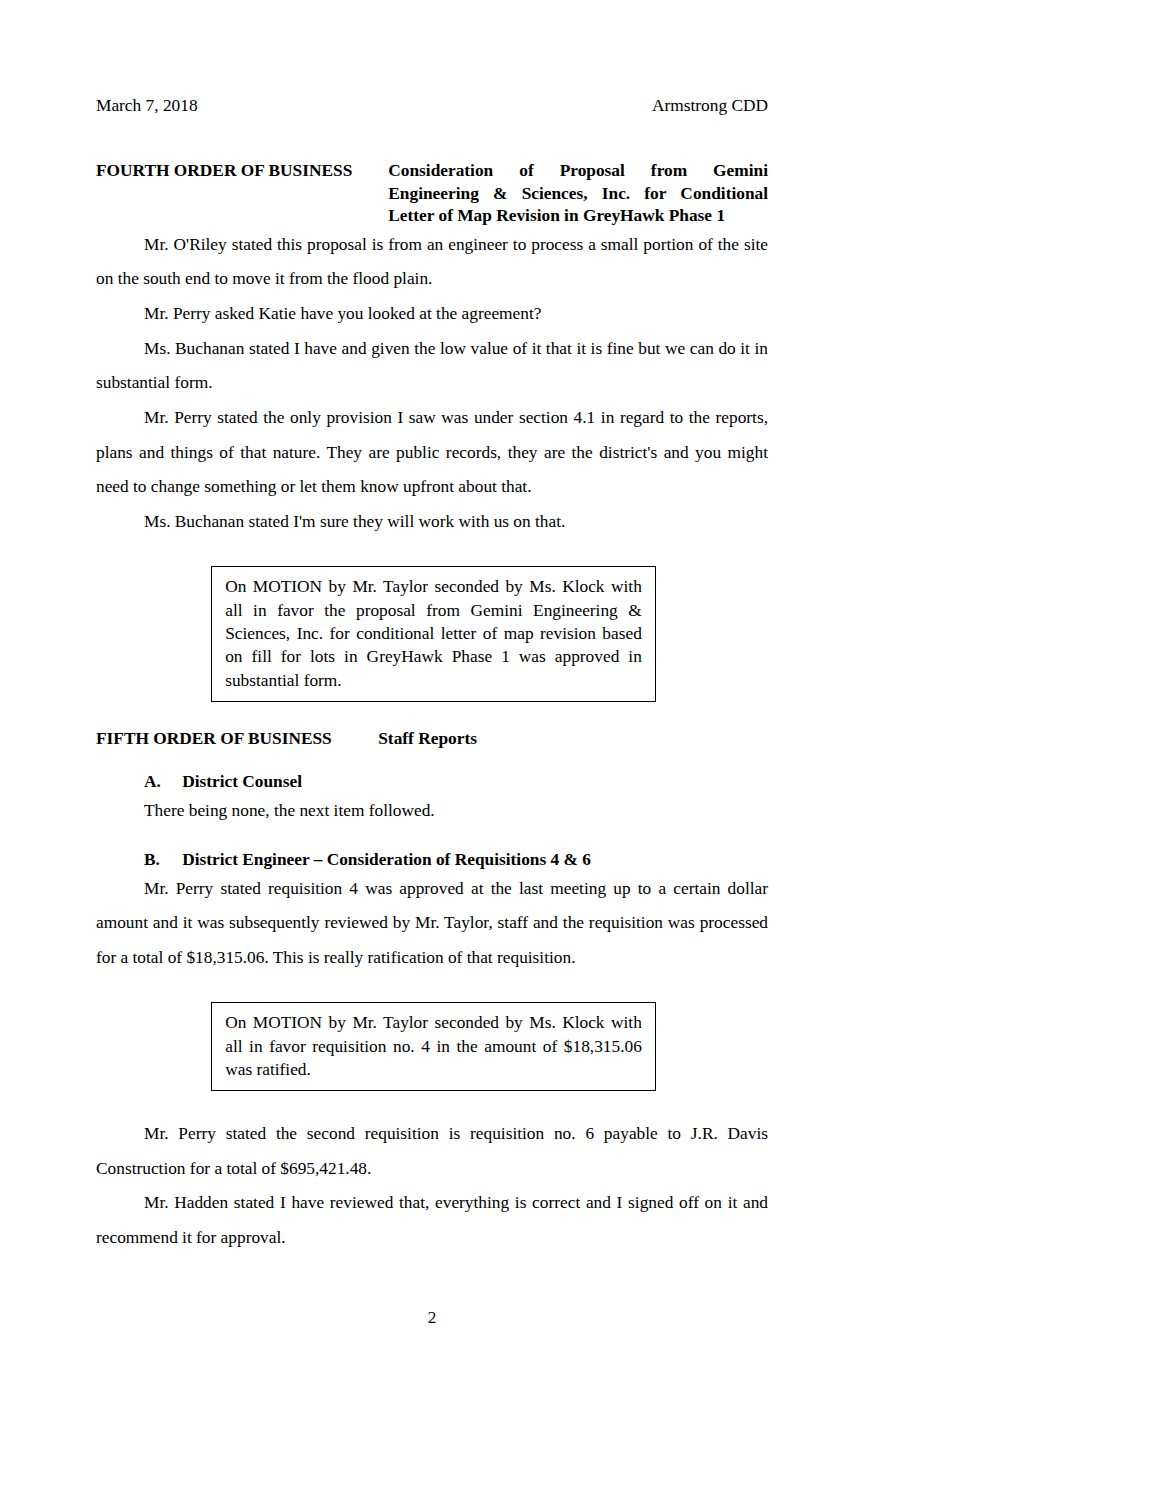March 7, 2018
Armstrong CDD
FOURTH ORDER OF BUSINESS
Consideration of Proposal from Gemini Engineering & Sciences, Inc. for Conditional Letter of Map Revision in GreyHawk Phase 1
Mr. O'Riley stated this proposal is from an engineer to process a small portion of the site on the south end to move it from the flood plain.
Mr. Perry asked Katie have you looked at the agreement?
Ms. Buchanan stated I have and given the low value of it that it is fine but we can do it in substantial form.
Mr. Perry stated the only provision I saw was under section 4.1 in regard to the reports, plans and things of that nature. They are public records, they are the district's and you might need to change something or let them know upfront about that.
Ms. Buchanan stated I'm sure they will work with us on that.
On MOTION by Mr. Taylor seconded by Ms. Klock with all in favor the proposal from Gemini Engineering & Sciences, Inc. for conditional letter of map revision based on fill for lots in GreyHawk Phase 1 was approved in substantial form.
FIFTH ORDER OF BUSINESS
Staff Reports
A. District Counsel
There being none, the next item followed.
B. District Engineer – Consideration of Requisitions 4 & 6
Mr. Perry stated requisition 4 was approved at the last meeting up to a certain dollar amount and it was subsequently reviewed by Mr. Taylor, staff and the requisition was processed for a total of $18,315.06. This is really ratification of that requisition.
On MOTION by Mr. Taylor seconded by Ms. Klock with all in favor requisition no. 4 in the amount of $18,315.06 was ratified.
Mr. Perry stated the second requisition is requisition no. 6 payable to J.R. Davis Construction for a total of $695,421.48.
Mr. Hadden stated I have reviewed that, everything is correct and I signed off on it and recommend it for approval.
2